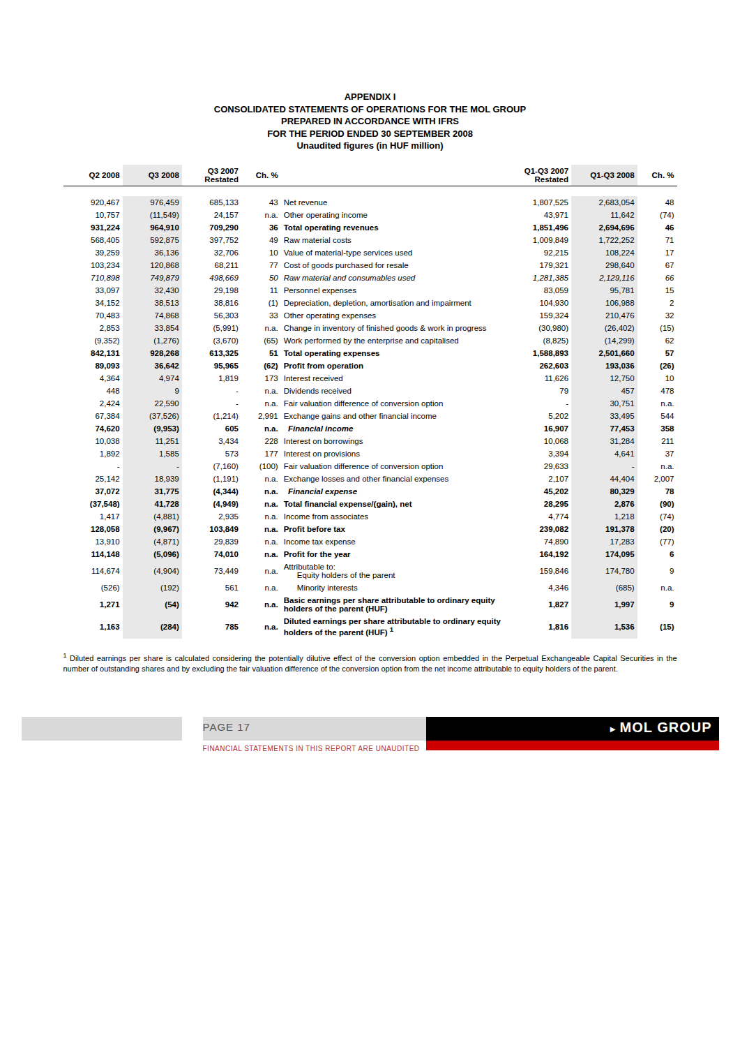APPENDIX I
CONSOLIDATED STATEMENTS OF OPERATIONS FOR THE MOL GROUP
PREPARED IN ACCORDANCE WITH IFRS
FOR THE PERIOD ENDED 30 SEPTEMBER 2008
Unaudited figures (in HUF million)
| Q2 2008 | Q3 2008 | Q3 2007 Restated | Ch. % | | Q1-Q3 2007 Restated | Q1-Q3 2008 | Ch. % |
| --- | --- | --- | --- | --- | --- | --- | --- |
| 920,467 | 976,459 | 685,133 | 43 | Net revenue | 1,807,525 | 2,683,054 | 48 |
| 10,757 | (11,549) | 24,157 | n.a. | Other operating income | 43,971 | 11,642 | (74) |
| 931,224 | 964,910 | 709,290 | 36 | Total operating revenues | 1,851,496 | 2,694,696 | 46 |
| 568,405 | 592,875 | 397,752 | 49 | Raw material costs | 1,009,849 | 1,722,252 | 71 |
| 39,259 | 36,136 | 32,706 | 10 | Value of material-type services used | 92,215 | 108,224 | 17 |
| 103,234 | 120,868 | 68,211 | 77 | Cost of goods purchased for resale | 179,321 | 298,640 | 67 |
| 710,898 | 749,879 | 498,669 | 50 | Raw material and consumables used | 1,281,385 | 2,129,116 | 66 |
| 33,097 | 32,430 | 29,198 | 11 | Personnel expenses | 83,059 | 95,781 | 15 |
| 34,152 | 38,513 | 38,816 | (1) | Depreciation, depletion, amortisation and impairment | 104,930 | 106,988 | 2 |
| 70,483 | 74,868 | 56,303 | 33 | Other operating expenses | 159,324 | 210,476 | 32 |
| 2,853 | 33,854 | (5,991) | n.a. | Change in inventory of finished goods & work in progress | (30,980) | (26,402) | (15) |
| (9,352) | (1,276) | (3,670) | (65) | Work performed by the enterprise and capitalised | (8,825) | (14,299) | 62 |
| 842,131 | 928,268 | 613,325 | 51 | Total operating expenses | 1,588,893 | 2,501,660 | 57 |
| 89,093 | 36,642 | 95,965 | (62) | Profit from operation | 262,603 | 193,036 | (26) |
| 4,364 | 4,974 | 1,819 | 173 | Interest received | 11,626 | 12,750 | 10 |
| 448 | 9 | - | n.a. | Dividends received | 79 | 457 | 478 |
| 2,424 | 22,590 | - | n.a. | Fair valuation difference of conversion option | - | 30,751 | n.a. |
| 67,384 | (37,526) | (1,214) | 2,991 | Exchange gains and other financial income | 5,202 | 33,495 | 544 |
| 74,620 | (9,953) | 605 | n.a. | Financial income | 16,907 | 77,453 | 358 |
| 10,038 | 11,251 | 3,434 | 228 | Interest on borrowings | 10,068 | 31,284 | 211 |
| 1,892 | 1,585 | 573 | 177 | Interest on provisions | 3,394 | 4,641 | 37 |
| - | - | (7,160) | (100) | Fair valuation difference of conversion option | 29,633 | - | n.a. |
| 25,142 | 18,939 | (1,191) | n.a. | Exchange losses and other financial expenses | 2,107 | 44,404 | 2,007 |
| 37,072 | 31,775 | (4,344) | n.a. | Financial expense | 45,202 | 80,329 | 78 |
| (37,548) | 41,728 | (4,949) | n.a. | Total financial expense/(gain), net | 28,295 | 2,876 | (90) |
| 1,417 | (4,881) | 2,935 | n.a. | Income from associates | 4,774 | 1,218 | (74) |
| 128,058 | (9,967) | 103,849 | n.a. | Profit before tax | 239,082 | 191,378 | (20) |
| 13,910 | (4,871) | 29,839 | n.a. | Income tax expense | 74,890 | 17,283 | (77) |
| 114,148 | (5,096) | 74,010 | n.a. | Profit for the year | 164,192 | 174,095 | 6 |
| 114,674 | (4,904) | 73,449 | n.a. | Attributable to: Equity holders of the parent | 159,846 | 174,780 | 9 |
| (526) | (192) | 561 | n.a. | Minority interests | 4,346 | (685) | n.a. |
| 1,271 | (54) | 942 | n.a. | Basic earnings per share attributable to ordinary equity holders of the parent (HUF) | 1,827 | 1,997 | 9 |
| 1,163 | (284) | 785 | n.a. | Diluted earnings per share attributable to ordinary equity holders of the parent (HUF) 1 | 1,816 | 1,536 | (15) |
1 Diluted earnings per share is calculated considering the potentially dilutive effect of the conversion option embedded in the Perpetual Exchangeable Capital Securities in the number of outstanding shares and by excluding the fair valuation difference of the conversion option from the net income attributable to equity holders of the parent.
PAGE 17
FINANCIAL STATEMENTS IN THIS REPORT ARE UNAUDITED
▸MOL GROUP